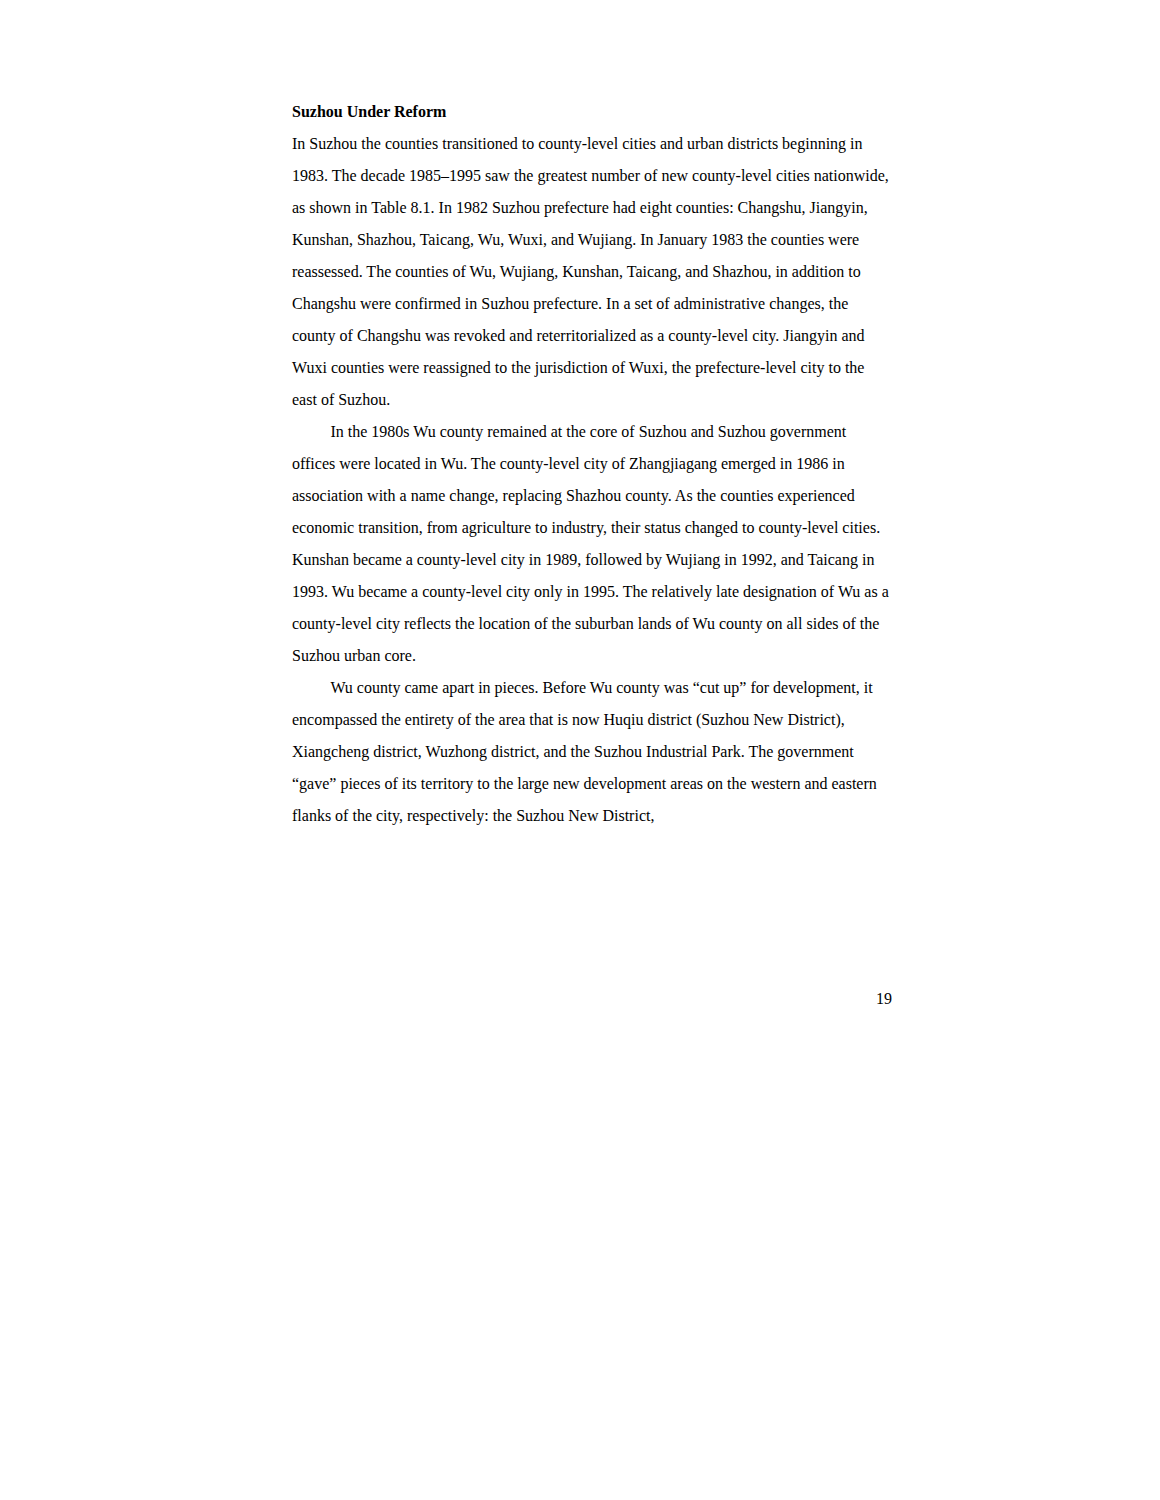Suzhou Under Reform
In Suzhou the counties transitioned to county-level cities and urban districts beginning in 1983. The decade 1985–1995 saw the greatest number of new county-level cities nationwide, as shown in Table 8.1. In 1982 Suzhou prefecture had eight counties: Changshu, Jiangyin, Kunshan, Shazhou, Taicang, Wu, Wuxi, and Wujiang. In January 1983 the counties were reassessed. The counties of Wu, Wujiang, Kunshan, Taicang, and Shazhou, in addition to Changshu were confirmed in Suzhou prefecture. In a set of administrative changes, the county of Changshu was revoked and reterritorialized as a county-level city. Jiangyin and Wuxi counties were reassigned to the jurisdiction of Wuxi, the prefecture-level city to the east of Suzhou.
In the 1980s Wu county remained at the core of Suzhou and Suzhou government offices were located in Wu. The county-level city of Zhangjiagang emerged in 1986 in association with a name change, replacing Shazhou county. As the counties experienced economic transition, from agriculture to industry, their status changed to county-level cities. Kunshan became a county-level city in 1989, followed by Wujiang in 1992, and Taicang in 1993. Wu became a county-level city only in 1995. The relatively late designation of Wu as a county-level city reflects the location of the suburban lands of Wu county on all sides of the Suzhou urban core.
Wu county came apart in pieces. Before Wu county was “cut up” for development, it encompassed the entirety of the area that is now Huqiu district (Suzhou New District), Xiangcheng district, Wuzhong district, and the Suzhou Industrial Park. The government “gave” pieces of its territory to the large new development areas on the western and eastern flanks of the city, respectively: the Suzhou New District,
19